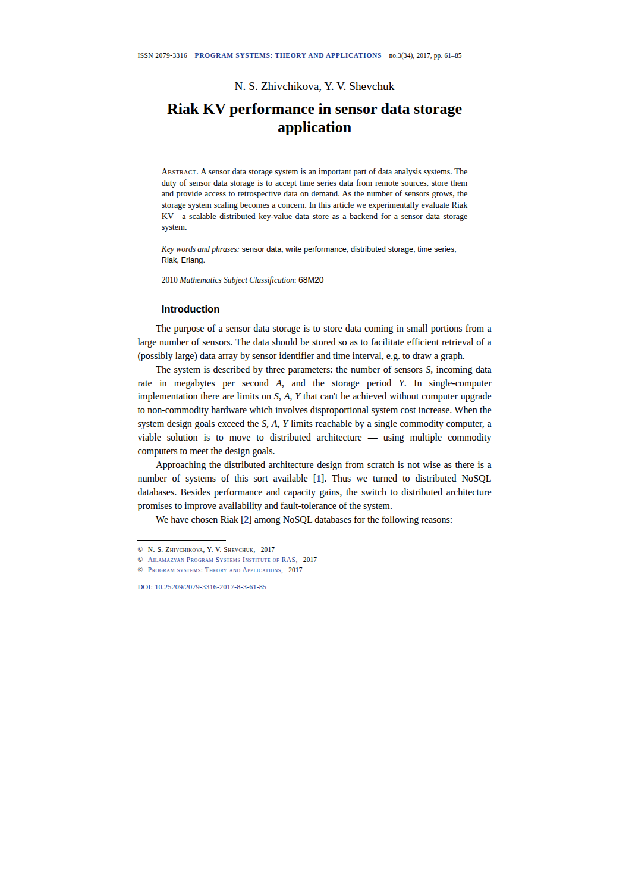ISSN 2079-3316 PROGRAM SYSTEMS: THEORY AND APPLICATIONS no.3(34), 2017, pp. 61–85
N. S. Zhivchikova, Y. V. Shevchuk
Riak KV performance in sensor data storage
application
Abstract. A sensor data storage system is an important part of data analysis systems. The duty of sensor data storage is to accept time series data from remote sources, store them and provide access to retrospective data on demand. As the number of sensors grows, the storage system scaling becomes a concern. In this article we experimentally evaluate Riak KV—a scalable distributed key-value data store as a backend for a sensor data storage system.
Key words and phrases: sensor data, write performance, distributed storage, time series, Riak, Erlang.
2010 Mathematics Subject Classification: 68M20
Introduction
The purpose of a sensor data storage is to store data coming in small portions from a large number of sensors. The data should be stored so as to facilitate efficient retrieval of a (possibly large) data array by sensor identifier and time interval, e.g. to draw a graph.
The system is described by three parameters: the number of sensors S, incoming data rate in megabytes per second A, and the storage period Y. In single-computer implementation there are limits on S, A, Y that can't be achieved without computer upgrade to non-commodity hardware which involves disproportional system cost increase. When the system design goals exceed the S, A, Y limits reachable by a single commodity computer, a viable solution is to move to distributed architecture — using multiple commodity computers to meet the design goals.
Approaching the distributed architecture design from scratch is not wise as there is a number of systems of this sort available [1]. Thus we turned to distributed NoSQL databases. Besides performance and capacity gains, the switch to distributed architecture promises to improve availability and fault-tolerance of the system.
We have chosen Riak [2] among NoSQL databases for the following reasons:
© N. S. Zhivchikova, Y. V. Shevchuk, 2017
© Ailamazyan Program Systems Institute of RAS, 2017
© Program systems: Theory and Applications, 2017
DOI: 10.25209/2079-3316-2017-8-3-61-85